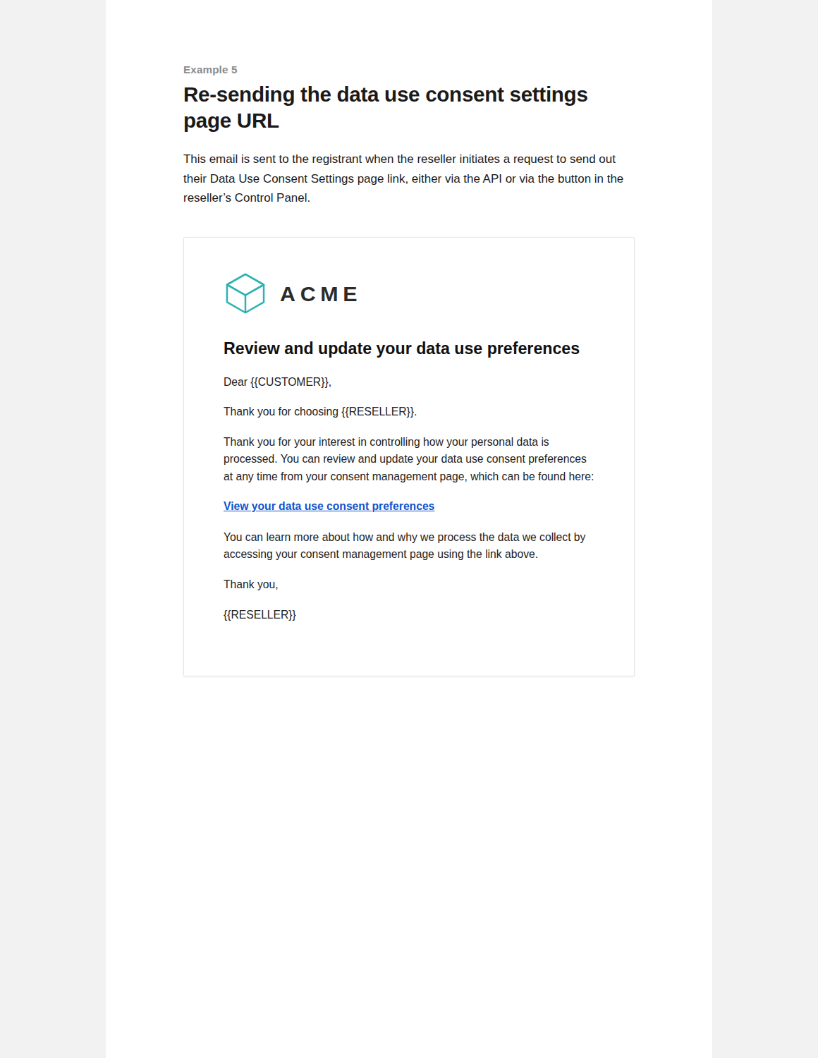Example 5
Re-sending the data use consent settings page URL
This email is sent to the registrant when the reseller initiates a request to send out their Data Use Consent Settings page link, either via the API or via the button in the reseller’s Control Panel.
ACME
Review and update your data use preferences
Dear {{CUSTOMER}},
Thank you for choosing {{RESELLER}}.
Thank you for your interest in controlling how your personal data is processed. You can review and update your data use consent preferences at any time from your consent management page, which can be found here:
View your data use consent preferences
You can learn more about how and why we process the data we collect by accessing your consent management page using the link above.
Thank you,
{{RESELLER}}